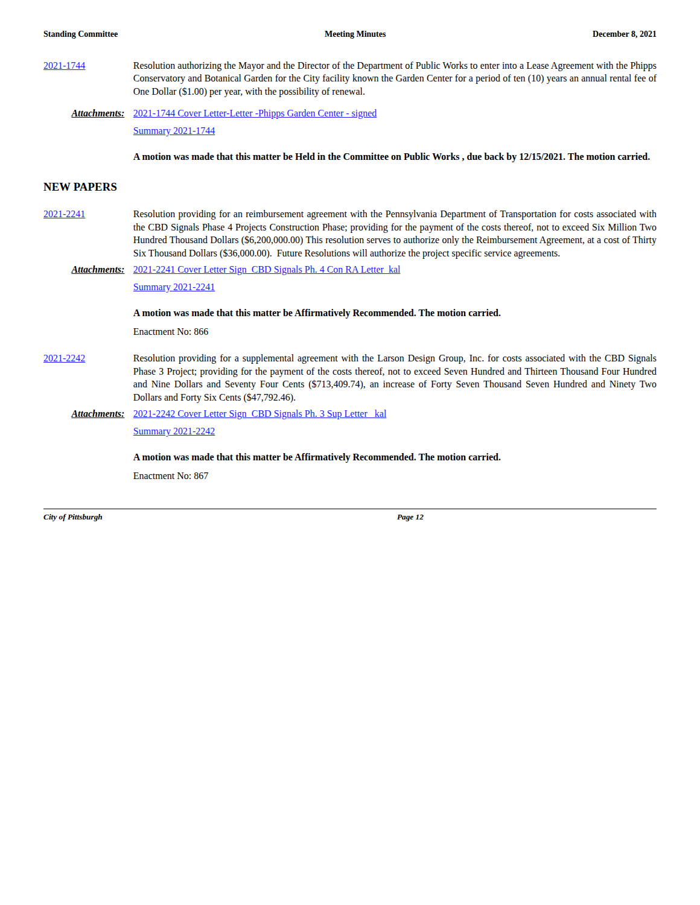Standing Committee
Meeting Minutes
December 8, 2021
2021-1744
Resolution authorizing the Mayor and the Director of the Department of Public Works to enter into a Lease Agreement with the Phipps Conservatory and Botanical Garden for the City facility known the Garden Center for a period of ten (10) years an annual rental fee of One Dollar ($1.00) per year, with the possibility of renewal.
Attachments:
2021-1744 Cover Letter-Letter -Phipps Garden Center - signed Summary 2021-1744
A motion was made that this matter be Held in the Committee on Public Works , due back by 12/15/2021. The motion carried.
NEW PAPERS
2021-2241
Resolution providing for an reimbursement agreement with the Pennsylvania Department of Transportation for costs associated with the CBD Signals Phase 4 Projects Construction Phase; providing for the payment of the costs thereof, not to exceed Six Million Two Hundred Thousand Dollars ($6,200,000.00) This resolution serves to authorize only the Reimbursement Agreement, at a cost of Thirty Six Thousand Dollars ($36,000.00). Future Resolutions will authorize the project specific service agreements.
Attachments:
2021-2241 Cover Letter Sign_CBD Signals Ph. 4 Con RA Letter_kal Summary 2021-2241
A motion was made that this matter be Affirmatively Recommended. The motion carried.
Enactment No: 866
2021-2242
Resolution providing for a supplemental agreement with the Larson Design Group, Inc. for costs associated with the CBD Signals Phase 3 Project; providing for the payment of the costs thereof, not to exceed Seven Hundred and Thirteen Thousand Four Hundred and Nine Dollars and Seventy Four Cents ($713,409.74), an increase of Forty Seven Thousand Seven Hundred and Ninety Two Dollars and Forty Six Cents ($47,792.46).
Attachments:
2021-2242 Cover Letter Sign_CBD Signals Ph. 3 Sup Letter _kal Summary 2021-2242
A motion was made that this matter be Affirmatively Recommended. The motion carried.
Enactment No: 867
City of Pittsburgh
Page 12